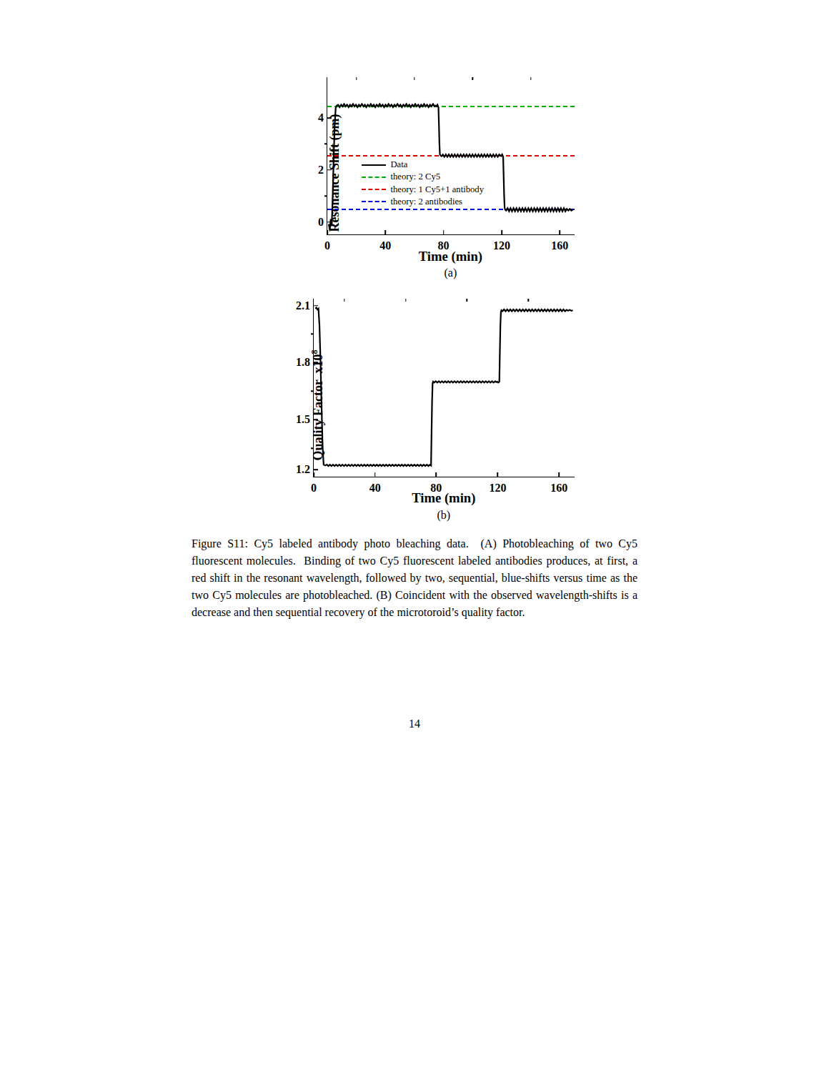Resonance Shift (pm)
0
2
4
0
40
80
120
160
Data
theory: 2 Cy5
theory: 1 Cy5+1 antibody
theory: 2 antibodies
Time (min)
(a)
Quality Factor x108
2.1
1.8
1.5
1.2
0
40
80
120
160
Time (min)
(b)
Figure S11: Cy5 labeled antibody photo bleaching data. (A) Photobleaching of two Cy5 fluorescent molecules. Binding of two Cy5 fluorescent labeled antibodies produces, at first, a red shift in the resonant wavelength, followed by two, sequential, blue-shifts versus time as the two Cy5 molecules are photobleached. (B) Coincident with the observed wavelength-shifts is a decrease and then sequential recovery of the microtoroid’s quality factor.
14